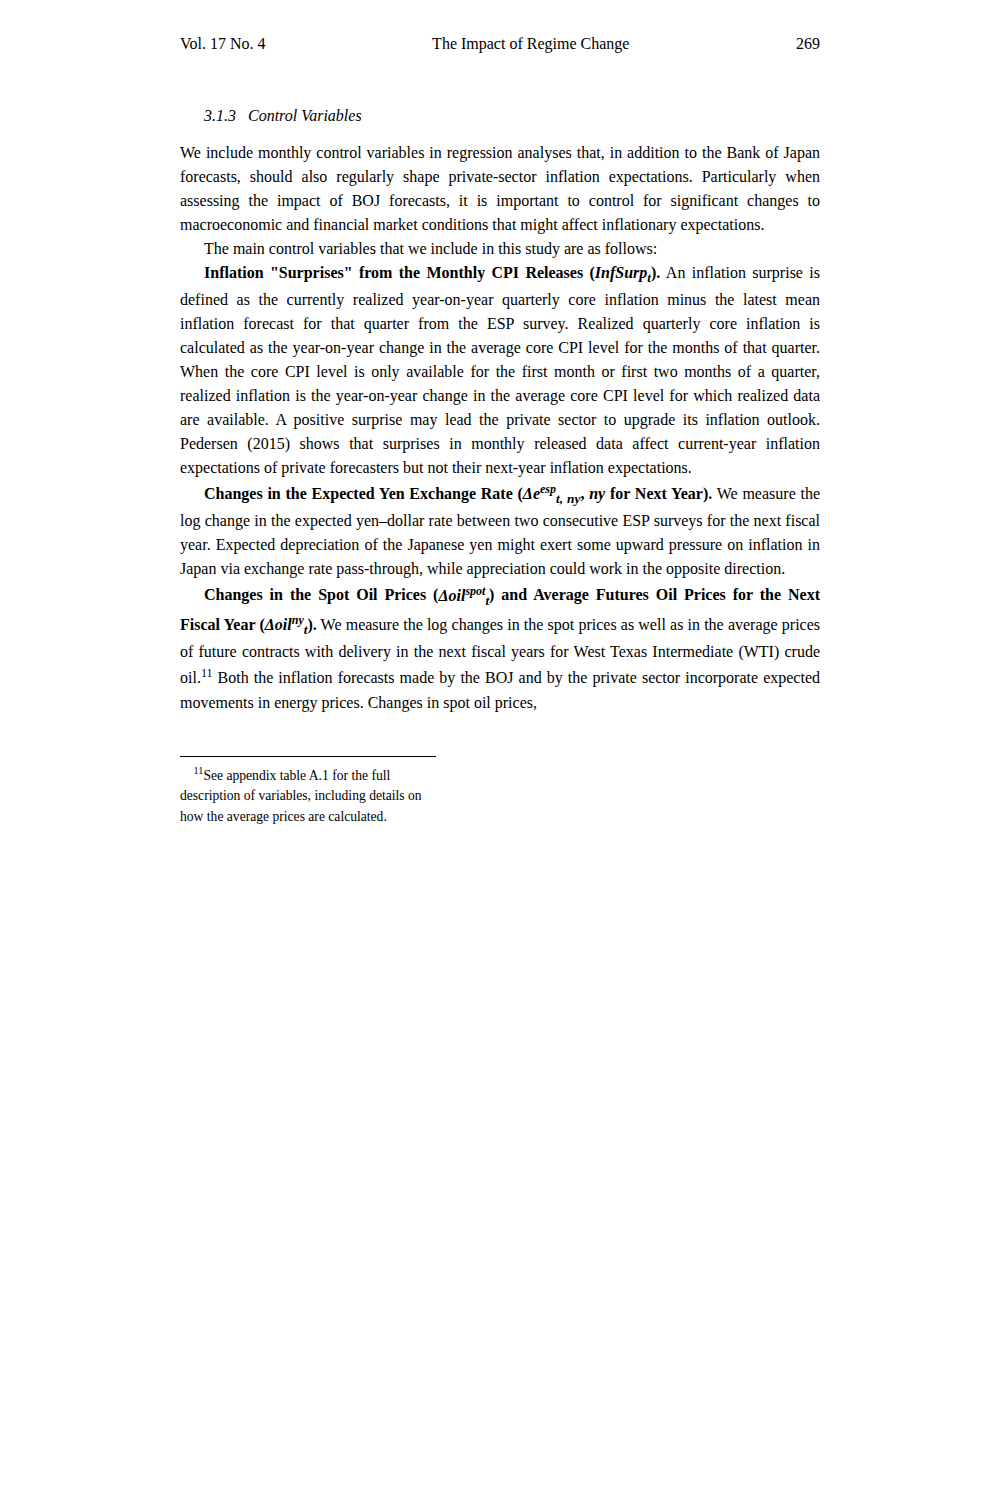Vol. 17 No. 4 The Impact of Regime Change 269
3.1.3 Control Variables
We include monthly control variables in regression analyses that, in addition to the Bank of Japan forecasts, should also regularly shape private-sector inflation expectations. Particularly when assessing the impact of BOJ forecasts, it is important to control for significant changes to macroeconomic and financial market conditions that might affect inflationary expectations.
The main control variables that we include in this study are as follows:
Inflation "Surprises" from the Monthly CPI Releases (InfSurpt). An inflation surprise is defined as the currently realized year-on-year quarterly core inflation minus the latest mean inflation forecast for that quarter from the ESP survey. Realized quarterly core inflation is calculated as the year-on-year change in the average core CPI level for the months of that quarter. When the core CPI level is only available for the first month or first two months of a quarter, realized inflation is the year-on-year change in the average core CPI level for which realized data are available. A positive surprise may lead the private sector to upgrade its inflation outlook. Pedersen (2015) shows that surprises in monthly released data affect current-year inflation expectations of private forecasters but not their next-year inflation expectations.
Changes in the Expected Yen Exchange Rate (Δeespt, ny, ny for Next Year). We measure the log change in the expected yen–dollar rate between two consecutive ESP surveys for the next fiscal year. Expected depreciation of the Japanese yen might exert some upward pressure on inflation in Japan via exchange rate pass-through, while appreciation could work in the opposite direction.
Changes in the Spot Oil Prices (Δoilspott) and Average Futures Oil Prices for the Next Fiscal Year (Δoilnyt). We measure the log changes in the spot prices as well as in the average prices of future contracts with delivery in the next fiscal years for West Texas Intermediate (WTI) crude oil.11 Both the inflation forecasts made by the BOJ and by the private sector incorporate expected movements in energy prices. Changes in spot oil prices,
11See appendix table A.1 for the full description of variables, including details on how the average prices are calculated.